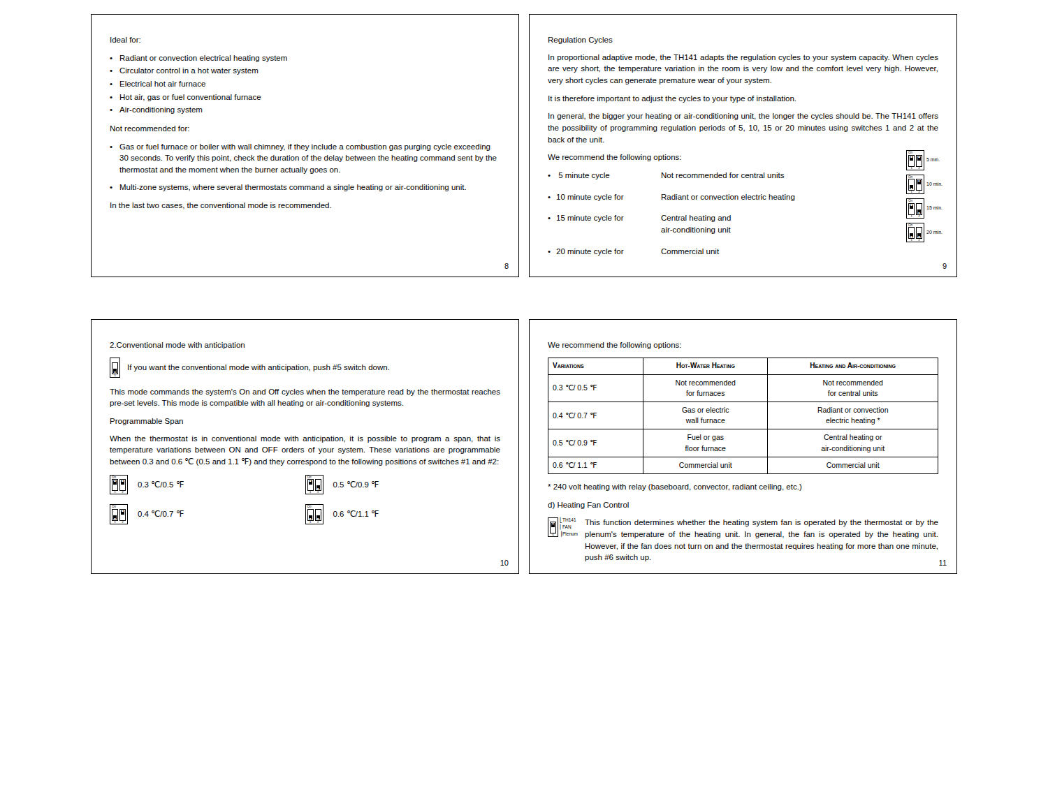Ideal for:
Radiant or convection electrical heating system
Circulator control in a hot water system
Electrical hot air furnace
Hot air, gas or fuel conventional furnace
Air-conditioning system
Not recommended for:
Gas or fuel furnace or boiler with wall chimney, if they include a combustion gas purging cycle exceeding 30 seconds. To verify this point, check the duration of the delay between the heating command sent by the thermostat and the moment when the burner actually goes on.
Multi-zone systems, where several thermostats command a single heating or air-conditioning unit.
In the last two cases, the conventional mode is recommended.
8
Regulation Cycles
In proportional adaptive mode, the TH141 adapts the regulation cycles to your system capacity. When cycles are very short, the temperature variation in the room is very low and the comfort level very high. However, very short cycles can generate premature wear of your system.
It is therefore important to adjust the cycles to your type of installation.
In general, the bigger your heating or air-conditioning unit, the longer the cycles should be. The TH141 offers the possibility of programming regulation periods of 5, 10, 15 or 20 minutes using switches 1 and 2 at the back of the unit.
We recommend the following options:
On ▲ ▲ 12 5 min.
On ▼ ▲ 12 10 min.
On ▲ ▼ 12 15 min.
On ▼ ▼ 12 20 min.
• 5 minute cycle Not recommended for central units
• 10 minute cycle for Radiant or convection electric heating
• 15 minute cycle for Central heating and
air-conditioning unit
• 20 minute cycle for Commercial unit
9
2.Conventional mode with anticipation
▼ 5 If you want the conventional mode with anticipation, push #5 switch down.
This mode commands the system's On and Off cycles when the temperature read by the thermostat reaches pre-set levels. This mode is compatible with all heating or air-conditioning systems.
Programmable Span
When the thermostat is in conventional mode with anticipation, it is possible to program a span, that is temperature variations between ON and OFF orders of your system. These variations are programmable between 0.3 and 0.6 ℃ (0.5 and 1.1 ℉) and they correspond to the following positions of switches #1 and #2:
On ▲ ▲ 12 0.3 ℃/0.5 ℉
On ▲ ▼ 12 0.5 ℃/0.9 ℉
On ▼ ▲ 12 0.4 ℃/0.7 ℉
On ▼ ▼ 12 0.6 ℃/1.1 ℉
10
We recommend the following options:
| Variations | Hot-Water Heating | Heating and Air-conditioning |
| --- | --- | --- |
| 0.3 ℃/ 0.5 ℉ | Not recommended for furnaces | Not recommended for central units |
| 0.4 ℃/ 0.7 ℉ | Gas or electric wall furnace | Radiant or convection electric heating * |
| 0.5 ℃/ 0.9 ℉ | Fuel or gas floor furnace | Central heating or air-conditioning unit |
| 0.6 ℃/ 1.1 ℉ | Commercial unit | Commercial unit |
* 240 volt heating with relay (baseboard, convector, radiant ceiling, etc.)
d) Heating Fan Control
▲ 6
⎣TH141
⎢FAN
⎥Plenum
This function determines whether the heating system fan is operated by the thermostat or by the plenum's temperature of the heating unit. In general, the fan is operated by the heating unit. However, if the fan does not turn on and the thermostat requires heating for more than one minute, push #6 switch up.
11